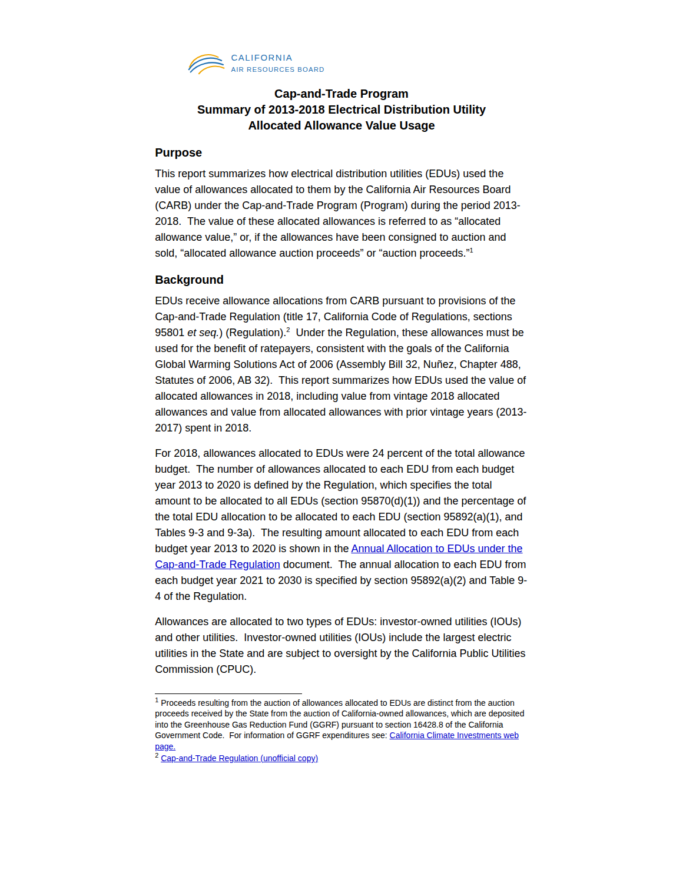CALIFORNIA AIR RESOURCES BOARD
Cap-and-Trade Program
Summary of 2013-2018 Electrical Distribution Utility
Allocated Allowance Value Usage
Purpose
This report summarizes how electrical distribution utilities (EDUs) used the value of allowances allocated to them by the California Air Resources Board (CARB) under the Cap-and-Trade Program (Program) during the period 2013-2018. The value of these allocated allowances is referred to as “allocated allowance value,” or, if the allowances have been consigned to auction and sold, “allocated allowance auction proceeds” or “auction proceeds.”1
Background
EDUs receive allowance allocations from CARB pursuant to provisions of the Cap-and-Trade Regulation (title 17, California Code of Regulations, sections 95801 et seq.) (Regulation).2 Under the Regulation, these allowances must be used for the benefit of ratepayers, consistent with the goals of the California Global Warming Solutions Act of 2006 (Assembly Bill 32, Nuñez, Chapter 488, Statutes of 2006, AB 32). This report summarizes how EDUs used the value of allocated allowances in 2018, including value from vintage 2018 allocated allowances and value from allocated allowances with prior vintage years (2013-2017) spent in 2018.
For 2018, allowances allocated to EDUs were 24 percent of the total allowance budget. The number of allowances allocated to each EDU from each budget year 2013 to 2020 is defined by the Regulation, which specifies the total amount to be allocated to all EDUs (section 95870(d)(1)) and the percentage of the total EDU allocation to be allocated to each EDU (section 95892(a)(1), and Tables 9-3 and 9-3a). The resulting amount allocated to each EDU from each budget year 2013 to 2020 is shown in the Annual Allocation to EDUs under the Cap-and-Trade Regulation document. The annual allocation to each EDU from each budget year 2021 to 2030 is specified by section 95892(a)(2) and Table 9-4 of the Regulation.
Allowances are allocated to two types of EDUs: investor-owned utilities (IOUs) and other utilities. Investor-owned utilities (IOUs) include the largest electric utilities in the State and are subject to oversight by the California Public Utilities Commission (CPUC).
1 Proceeds resulting from the auction of allowances allocated to EDUs are distinct from the auction proceeds received by the State from the auction of California-owned allowances, which are deposited into the Greenhouse Gas Reduction Fund (GGRF) pursuant to section 16428.8 of the California Government Code. For information of GGRF expenditures see: California Climate Investments web page.
2 Cap-and-Trade Regulation (unofficial copy)